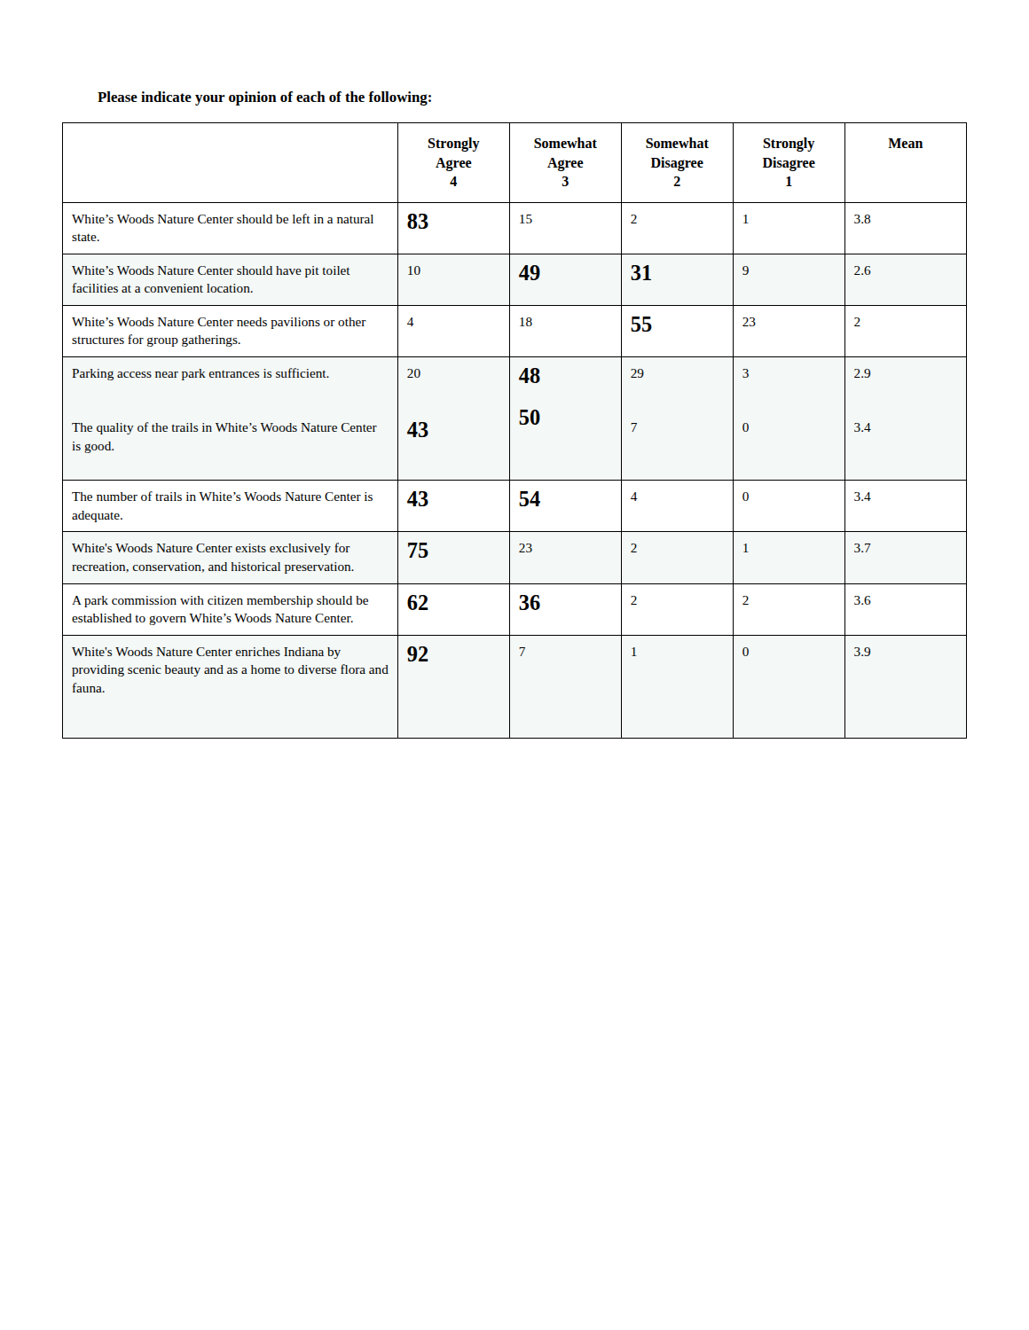Please indicate your opinion of each of the following:
| | Strongly Agree 4 | Somewhat Agree 3 | Somewhat Disagree 2 | Strongly Disagree 1 | Mean |
| --- | --- | --- | --- | --- | --- |
| White’s Woods Nature Center should be left in a natural state. | 83 | 15 | 2 | 1 | 3.8 |
| White’s Woods Nature Center should have pit toilet facilities at a convenient location. | 10 | 49 | 31 | 9 | 2.6 |
| White’s Woods Nature Center needs pavilions or other structures for group gatherings. | 4 | 18 | 55 | 23 | 2 |
| Parking access near park entrances is sufficient. The quality of the trails in White’s Woods Nature Center is good. | 20 43 | 48 50 | 29 7 | 3 0 | 2.9 3.4 |
| The number of trails in White’s Woods Nature Center is adequate. | 43 | 54 | 4 | 0 | 3.4 |
| White's Woods Nature Center exists exclusively for recreation, conservation, and historical preservation. | 75 | 23 | 2 | 1 | 3.7 |
| A park commission with citizen membership should be established to govern White’s Woods Nature Center. | 62 | 36 | 2 | 2 | 3.6 |
| White's Woods Nature Center enriches Indiana by providing scenic beauty and as a home to diverse flora and fauna. | 92 | 7 | 1 | 0 | 3.9 |